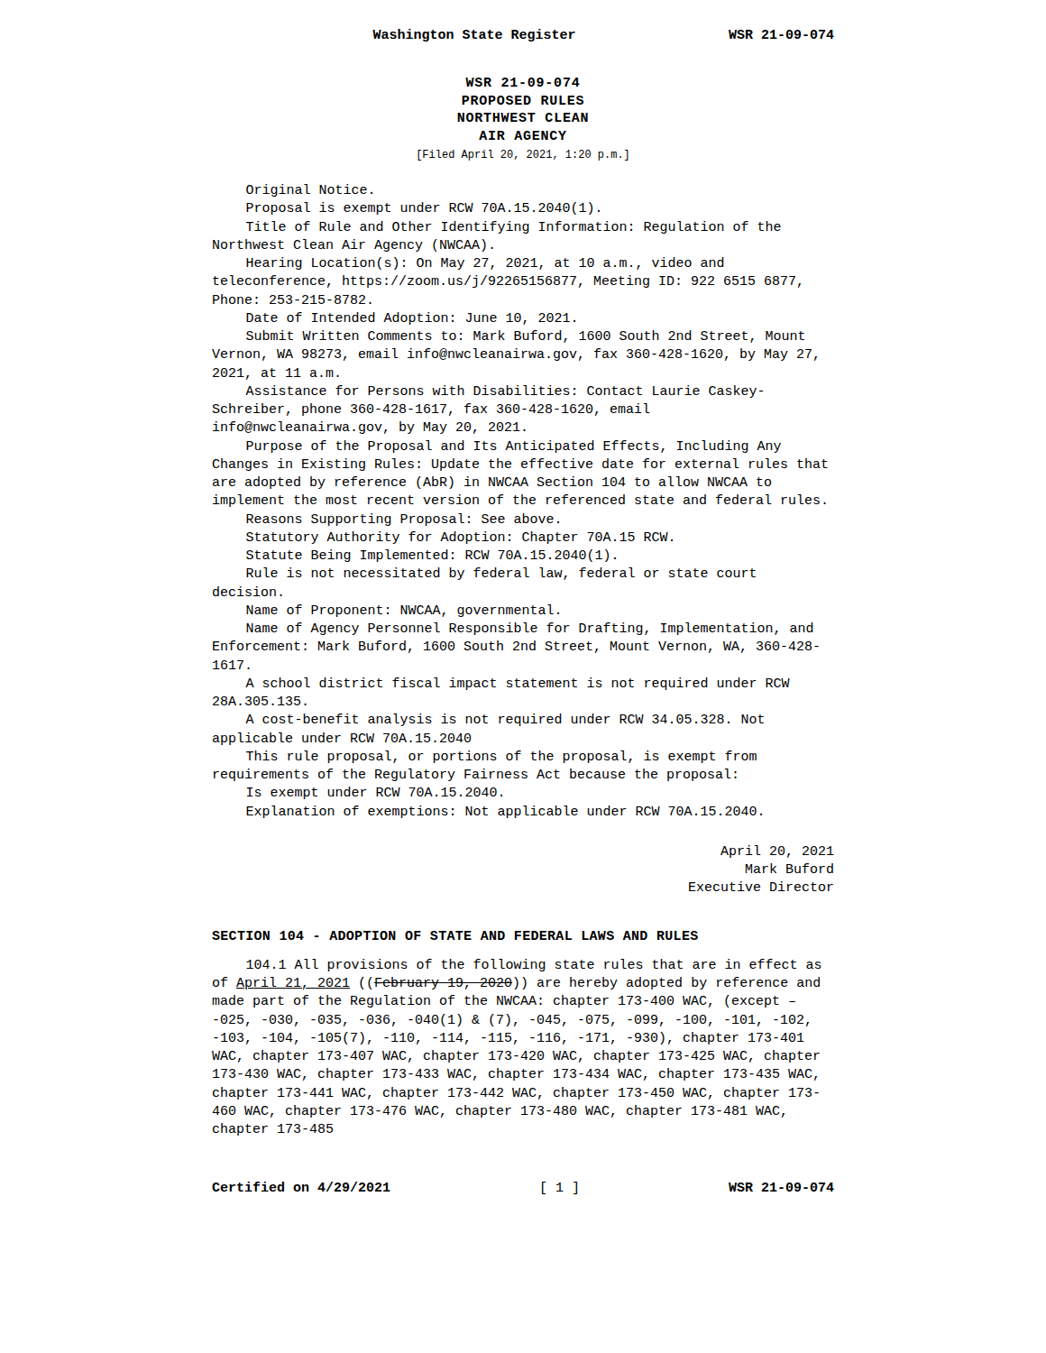Washington State Register WSR 21-09-074
WSR 21-09-074
PROPOSED RULES
NORTHWEST CLEAN
AIR AGENCY
[Filed April 20, 2021, 1:20 p.m.]
Original Notice.
Proposal is exempt under RCW 70A.15.2040(1).
Title of Rule and Other Identifying Information: Regulation of the Northwest Clean Air Agency (NWCAA).
Hearing Location(s): On May 27, 2021, at 10 a.m., video and teleconference, https://zoom.us/j/92265156877, Meeting ID: 922 6515 6877, Phone: 253-215-8782.
Date of Intended Adoption: June 10, 2021.
Submit Written Comments to: Mark Buford, 1600 South 2nd Street, Mount Vernon, WA 98273, email info@nwcleanairwa.gov, fax 360-428-1620, by May 27, 2021, at 11 a.m.
Assistance for Persons with Disabilities: Contact Laurie Caskey-Schreiber, phone 360-428-1617, fax 360-428-1620, email info@nwcleanairwa.gov, by May 20, 2021.
Purpose of the Proposal and Its Anticipated Effects, Including Any Changes in Existing Rules: Update the effective date for external rules that are adopted by reference (AbR) in NWCAA Section 104 to allow NWCAA to implement the most recent version of the referenced state and federal rules.
Reasons Supporting Proposal: See above.
Statutory Authority for Adoption: Chapter 70A.15 RCW.
Statute Being Implemented: RCW 70A.15.2040(1).
Rule is not necessitated by federal law, federal or state court decision.
Name of Proponent: NWCAA, governmental.
Name of Agency Personnel Responsible for Drafting, Implementation, and Enforcement: Mark Buford, 1600 South 2nd Street, Mount Vernon, WA, 360-428-1617.
A school district fiscal impact statement is not required under RCW 28A.305.135.
A cost-benefit analysis is not required under RCW 34.05.328. Not applicable under RCW 70A.15.2040
This rule proposal, or portions of the proposal, is exempt from requirements of the Regulatory Fairness Act because the proposal:
Is exempt under RCW 70A.15.2040.
Explanation of exemptions: Not applicable under RCW 70A.15.2040.
April 20, 2021
Mark Buford
Executive Director
Section 104 - Adoption of State and Federal Laws and Rules
104.1 All provisions of the following state rules that are in effect as of April 21, 2021 ((February 19, 2020)) are hereby adopted by reference and made part of the Regulation of the NWCAA: chapter 173-400 WAC, (except – -025, -030, -035, -036, -040(1) & (7), -045, -075, -099, -100, -101, -102, -103, -104, -105(7), -110, -114, -115, -116, -171, -930), chapter 173-401 WAC, chapter 173-407 WAC, chapter 173-420 WAC, chapter 173-425 WAC, chapter 173-430 WAC, chapter 173-433 WAC, chapter 173-434 WAC, chapter 173-435 WAC, chapter 173-441 WAC, chapter 173-442 WAC, chapter 173-450 WAC, chapter 173-460 WAC, chapter 173-476 WAC, chapter 173-480 WAC, chapter 173-481 WAC, chapter 173-485
Certified on 4/29/2021 [ 1 ] WSR 21-09-074